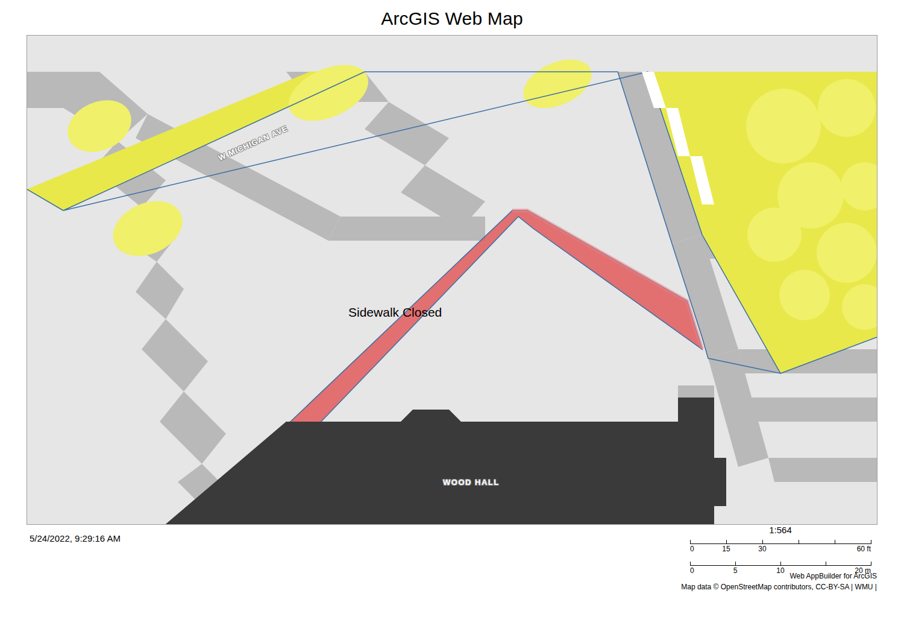ArcGIS Web Map
W MICHIGAN AVE
WOOD HALL
Sidewalk Closed
5/24/2022, 9:29:16 AM
1:564
0
15
30
60 ft
0
5
10
20 m
Web AppBuilder for ArcGIS
Map data © OpenStreetMap contributors, CC-BY-SA | WMU |